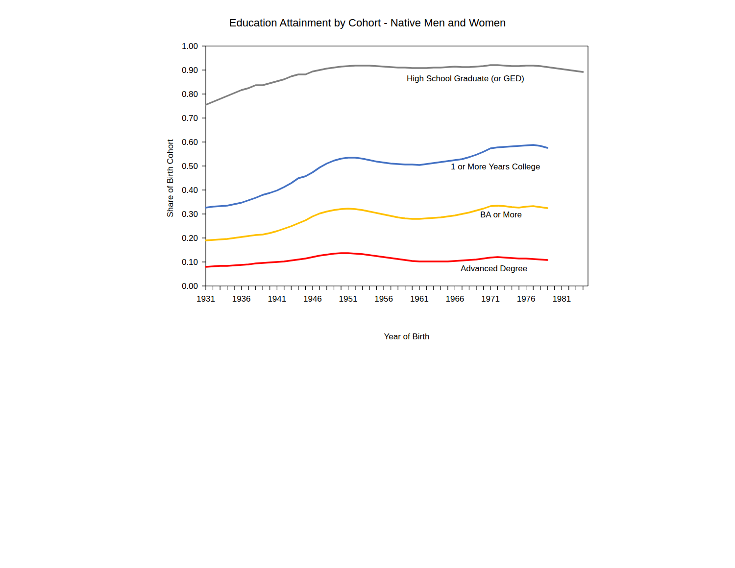Education Attainment by Cohort - Native Men and Women
Share of Birth Cohort
0.00 0.10 0.20 0.30 0.40 0.50 0.60 0.70 0.80 0.90 1.00 1931 1936 1941 1946 1951 1956 1961 1966 1971 1976 1981 High School Graduate (or GED) 1 or More Years College BA or More Advanced Degree
Year of Birth